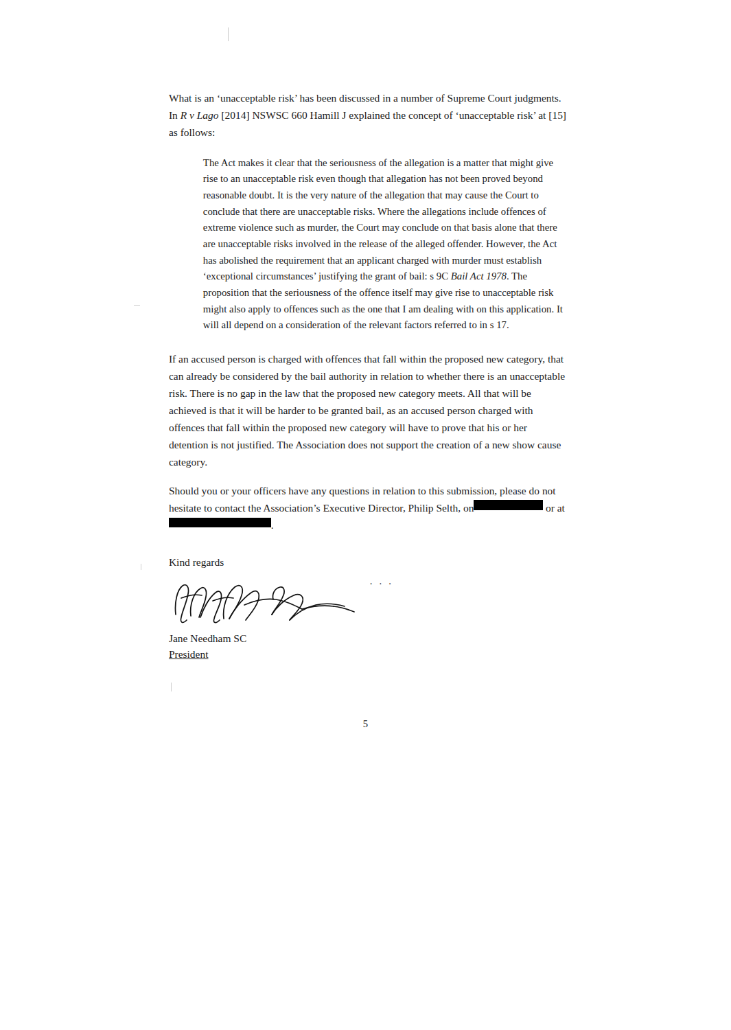What is an ‘unacceptable risk’ has been discussed in a number of Supreme Court judgments. In R v Lago [2014] NSWSC 660 Hamill J explained the concept of ‘unacceptable risk’ at [15] as follows:
The Act makes it clear that the seriousness of the allegation is a matter that might give rise to an unacceptable risk even though that allegation has not been proved beyond reasonable doubt. It is the very nature of the allegation that may cause the Court to conclude that there are unacceptable risks. Where the allegations include offences of extreme violence such as murder, the Court may conclude on that basis alone that there are unacceptable risks involved in the release of the alleged offender. However, the Act has abolished the requirement that an applicant charged with murder must establish ‘exceptional circumstances’ justifying the grant of bail: s 9C Bail Act 1978. The proposition that the seriousness of the offence itself may give rise to unacceptable risk might also apply to offences such as the one that I am dealing with on this application. It will all depend on a consideration of the relevant factors referred to in s 17.
If an accused person is charged with offences that fall within the proposed new category, that can already be considered by the bail authority in relation to whether there is an unacceptable risk. There is no gap in the law that the proposed new category meets. All that will be achieved is that it will be harder to be granted bail, as an accused person charged with offences that fall within the proposed new category will have to prove that his or her detention is not justified. The Association does not support the creation of a new show cause category.
Should you or your officers have any questions in relation to this submission, please do not hesitate to contact the Association’s Executive Director, Philip Selth, on or at .
Kind regards
. . .
Jane Needham SC
President
5